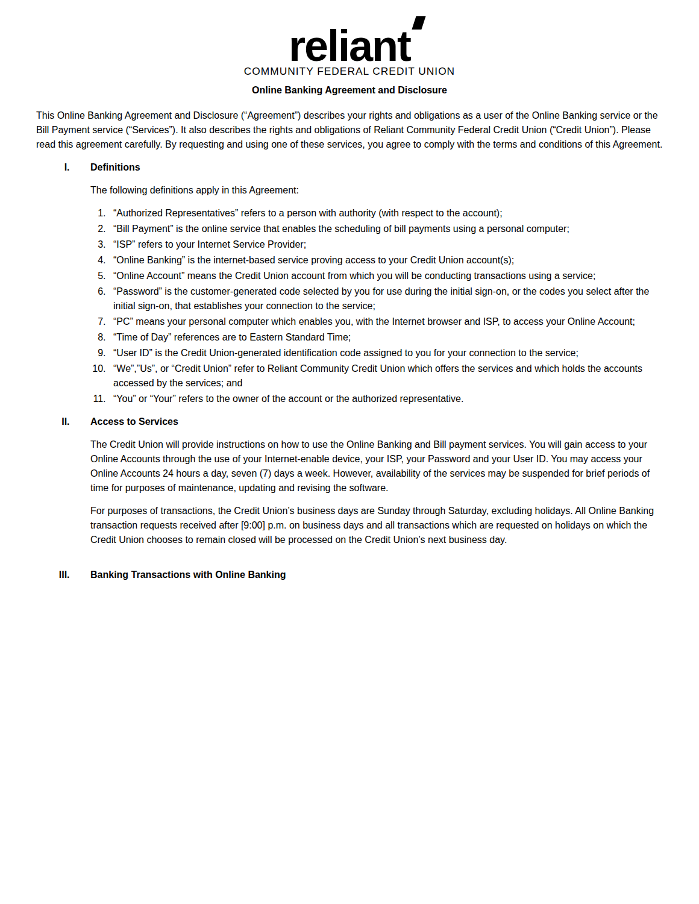reliant
COMMUNITY FEDERAL CREDIT UNION
Online Banking Agreement and Disclosure
This Online Banking Agreement and Disclosure (“Agreement”) describes your rights and obligations as a user of the Online Banking service or the Bill Payment service (“Services”). It also describes the rights and obligations of Reliant Community Federal Credit Union (“Credit Union”). Please read this agreement carefully. By requesting and using one of these services, you agree to comply with the terms and conditions of this Agreement.
Definitions
The following definitions apply in this Agreement:
“Authorized Representatives” refers to a person with authority (with respect to the account);
“Bill Payment” is the online service that enables the scheduling of bill payments using a personal computer;
“ISP” refers to your Internet Service Provider;
“Online Banking” is the internet-based service proving access to your Credit Union account(s);
“Online Account” means the Credit Union account from which you will be conducting transactions using a service;
“Password” is the customer-generated code selected by you for use during the initial sign-on, or the codes you select after the initial sign-on, that establishes your connection to the service;
“PC” means your personal computer which enables you, with the Internet browser and ISP, to access your Online Account;
“Time of Day” references are to Eastern Standard Time;
“User ID” is the Credit Union-generated identification code assigned to you for your connection to the service;
“We”,”Us”, or “Credit Union” refer to Reliant Community Credit Union which offers the services and which holds the accounts accessed by the services; and
“You” or “Your” refers to the owner of the account or the authorized representative.
Access to Services
The Credit Union will provide instructions on how to use the Online Banking and Bill payment services. You will gain access to your Online Accounts through the use of your Internet-enable device, your ISP, your Password and your User ID. You may access your Online Accounts 24 hours a day, seven (7) days a week. However, availability of the services may be suspended for brief periods of time for purposes of maintenance, updating and revising the software.
For purposes of transactions, the Credit Union’s business days are Sunday through Saturday, excluding holidays. All Online Banking transaction requests received after [9:00] p.m. on business days and all transactions which are requested on holidays on which the Credit Union chooses to remain closed will be processed on the Credit Union’s next business day.
Banking Transactions with Online Banking